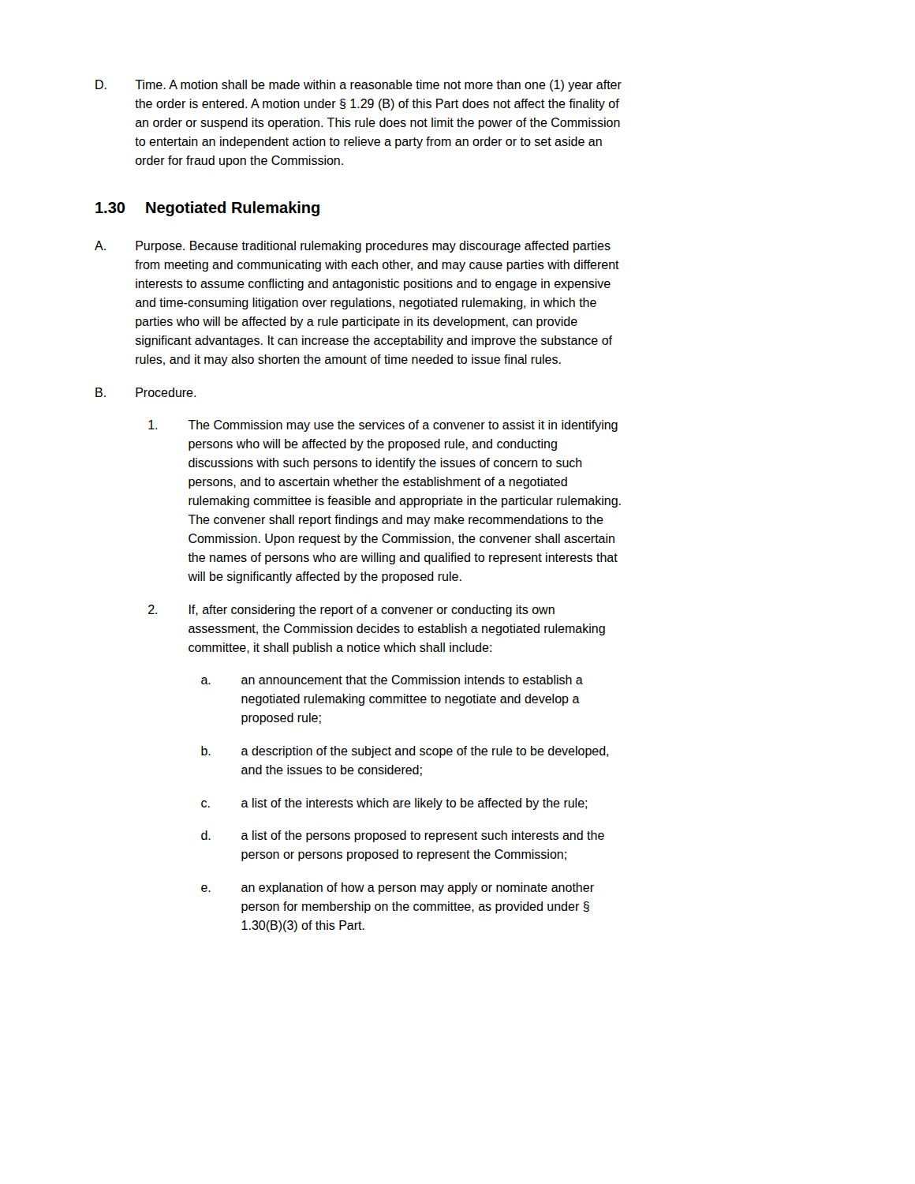D.
Time. A motion shall be made within a reasonable time not more than one (1) year after the order is entered. A motion under § 1.29 (B) of this Part does not affect the finality of an order or suspend its operation. This rule does not limit the power of the Commission to entertain an independent action to relieve a party from an order or to set aside an order for fraud upon the Commission.
1.30 Negotiated Rulemaking
A.
Purpose. Because traditional rulemaking procedures may discourage affected parties from meeting and communicating with each other, and may cause parties with different interests to assume conflicting and antagonistic positions and to engage in expensive and time-consuming litigation over regulations, negotiated rulemaking, in which the parties who will be affected by a rule participate in its development, can provide significant advantages. It can increase the acceptability and improve the substance of rules, and it may also shorten the amount of time needed to issue final rules.
B.
Procedure.
1.
The Commission may use the services of a convener to assist it in identifying persons who will be affected by the proposed rule, and conducting discussions with such persons to identify the issues of concern to such persons, and to ascertain whether the establishment of a negotiated rulemaking committee is feasible and appropriate in the particular rulemaking. The convener shall report findings and may make recommendations to the Commission. Upon request by the Commission, the convener shall ascertain the names of persons who are willing and qualified to represent interests that will be significantly affected by the proposed rule.
2.
If, after considering the report of a convener or conducting its own assessment, the Commission decides to establish a negotiated rulemaking committee, it shall publish a notice which shall include:
a.
an announcement that the Commission intends to establish a negotiated rulemaking committee to negotiate and develop a proposed rule;
b.
a description of the subject and scope of the rule to be developed, and the issues to be considered;
c.
a list of the interests which are likely to be affected by the rule;
d.
a list of the persons proposed to represent such interests and the person or persons proposed to represent the Commission;
e.
an explanation of how a person may apply or nominate another person for membership on the committee, as provided under § 1.30(B)(3) of this Part.